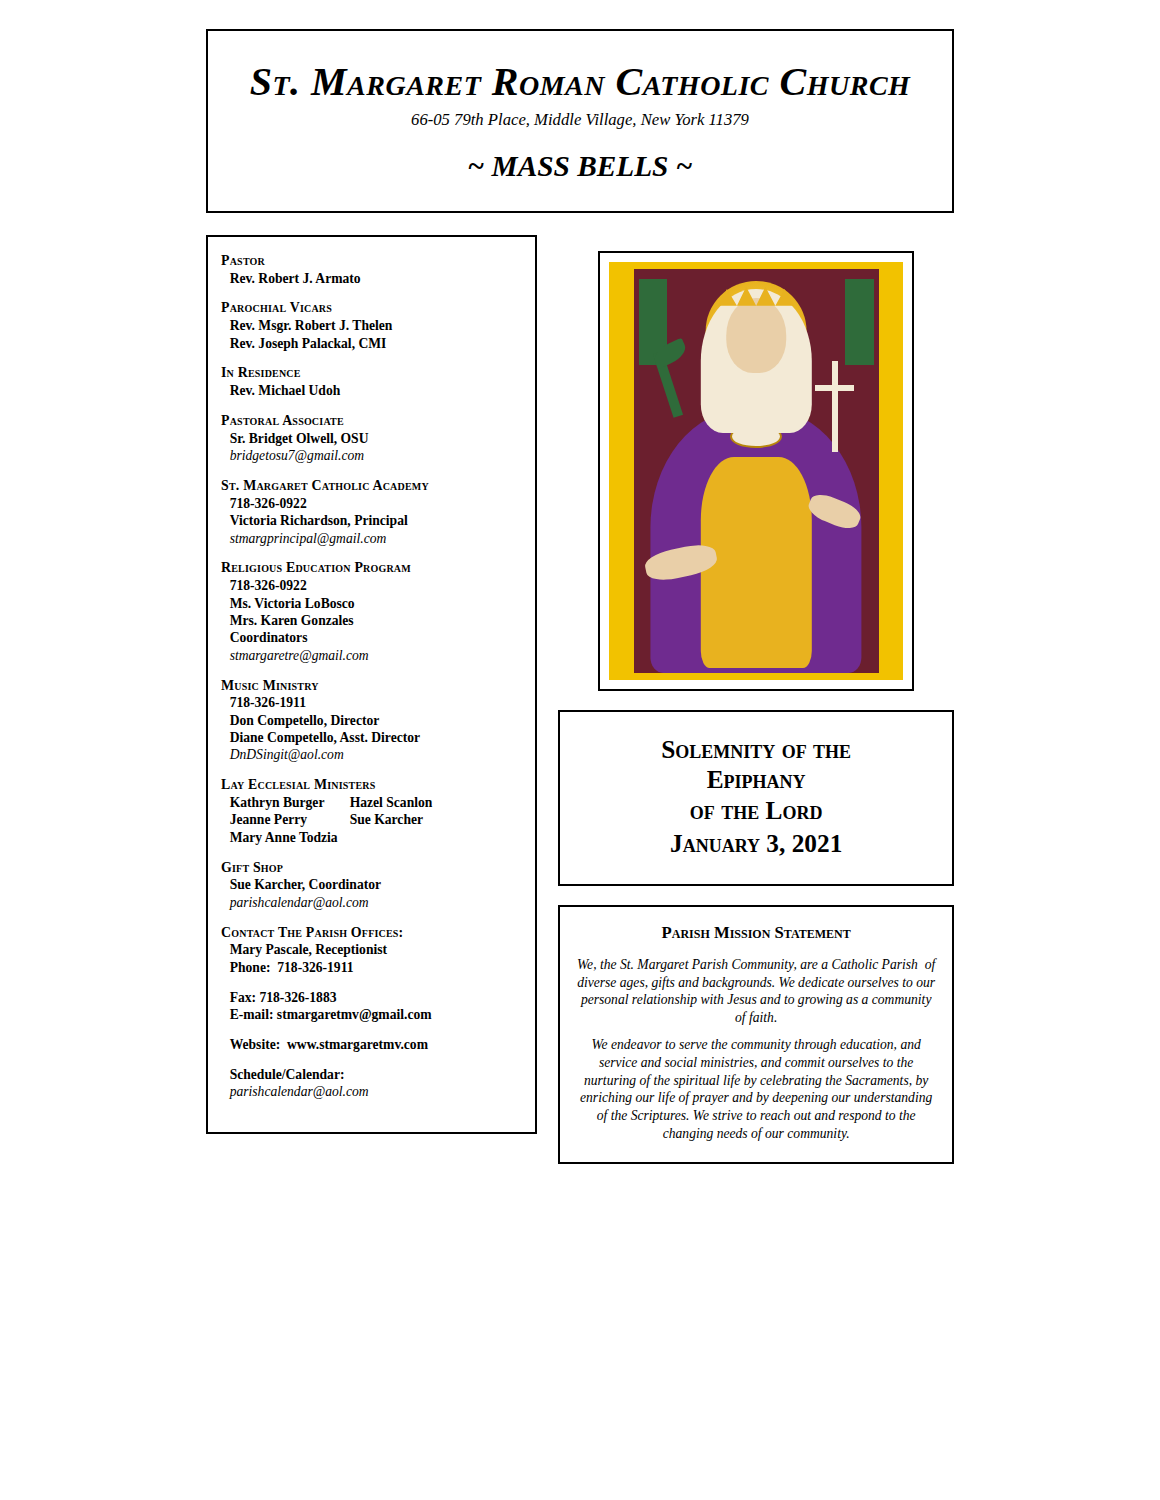St. Margaret Roman Catholic Church
66-05 79th Place, Middle Village, New York 11379
~ MASS BELLS ~
Pastor
Rev. Robert J. Armato
Parochial Vicars
Rev. Msgr. Robert J. Thelen Rev. Joseph Palackal, CMI
In Residence
Rev. Michael Udoh
Pastoral Associate
Sr. Bridget Olwell, OSU bridgetosu7@gmail.com
St. Margaret Catholic Academy
718-326-0922 Victoria Richardson, Principal stmargprincipal@gmail.com
Religious Education Program
718-326-0922 Ms. Victoria LoBosco Mrs. Karen Gonzales Coordinators stmargaretre@gmail.com
Music Ministry
718-326-1911 Don Competello, Director Diane Competello, Asst. Director DnDSingit@aol.com
Lay Ecclesial Ministers
Kathryn Burger Hazel Scanlon Jeanne Perry Sue Karcher Mary Anne Todzia
Gift Shop
Sue Karcher, Coordinator parishcalendar@aol.com
Contact The Parish Offices:
Mary Pascale, Receptionist Phone: 718-326-1911
Fax: 718-326-1883 E-mail: stmargaretmv@gmail.com
Website: www.stmargaretmv.com
Schedule/Calendar: parishcalendar@aol.com
Solemnity of the
Epiphany
of the Lord
January 3, 2021
Parish Mission Statement
We, the St. Margaret Parish Community, are a Catholic Parish of diverse ages, gifts and backgrounds. We dedicate ourselves to our personal relationship with Jesus and to growing as a community of faith.
We endeavor to serve the community through education, and service and social ministries, and commit ourselves to the nurturing of the spiritual life by celebrating the Sacraments, by enriching our life of prayer and by deepening our understanding of the Scriptures. We strive to reach out and respond to the changing needs of our community.